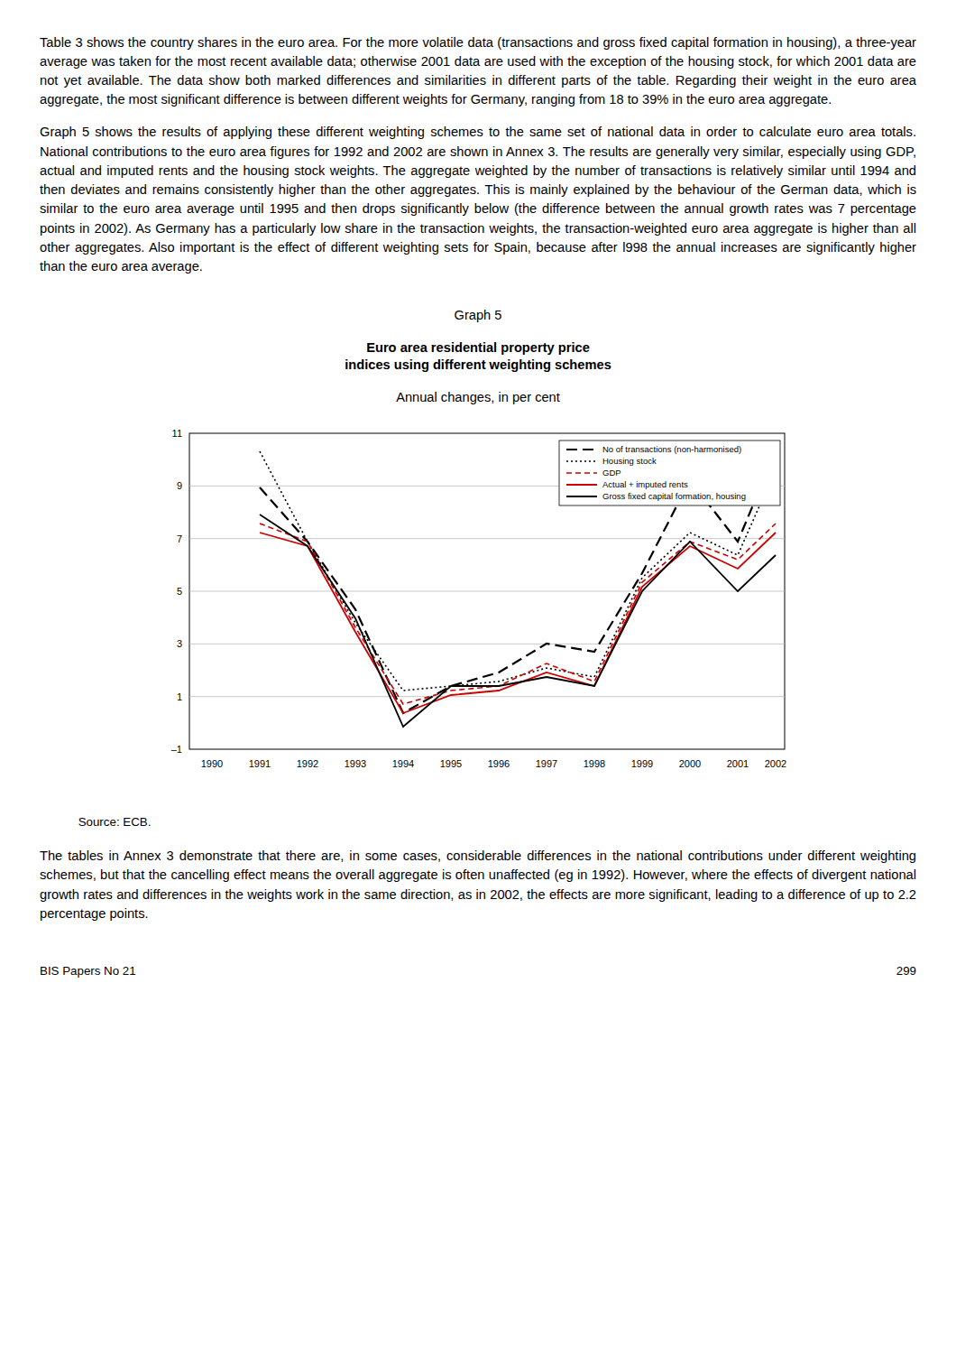Table 3 shows the country shares in the euro area. For the more volatile data (transactions and gross fixed capital formation in housing), a three-year average was taken for the most recent available data; otherwise 2001 data are used with the exception of the housing stock, for which 2001 data are not yet available. The data show both marked differences and similarities in different parts of the table. Regarding their weight in the euro area aggregate, the most significant difference is between different weights for Germany, ranging from 18 to 39% in the euro area aggregate.
Graph 5 shows the results of applying these different weighting schemes to the same set of national data in order to calculate euro area totals. National contributions to the euro area figures for 1992 and 2002 are shown in Annex 3. The results are generally very similar, especially using GDP, actual and imputed rents and the housing stock weights. The aggregate weighted by the number of transactions is relatively similar until 1994 and then deviates and remains consistently higher than the other aggregates. This is mainly explained by the behaviour of the German data, which is similar to the euro area average until 1995 and then drops significantly below (the difference between the annual growth rates was 7 percentage points in 2002). As Germany has a particularly low share in the transaction weights, the transaction-weighted euro area aggregate is higher than all other aggregates. Also important is the effect of different weighting sets for Spain, because after l998 the annual increases are significantly higher than the euro area average.
Graph 5
Euro area residential property price
indices using different weighting schemes
Annual changes, in per cent
11 9 7 5 3 1 –1 1990 1991 1992 1993 1994 1995 1996 1997 1998 1999 2000 2001 2002 No of transactions (non-harmonised) Housing stock GDP Actual + imputed rents Gross fixed capital formation, housing
Source: ECB.
The tables in Annex 3 demonstrate that there are, in some cases, considerable differences in the national contributions under different weighting schemes, but that the cancelling effect means the overall aggregate is often unaffected (eg in 1992). However, where the effects of divergent national growth rates and differences in the weights work in the same direction, as in 2002, the effects are more significant, leading to a difference of up to 2.2 percentage points.
BIS Papers No 21 299